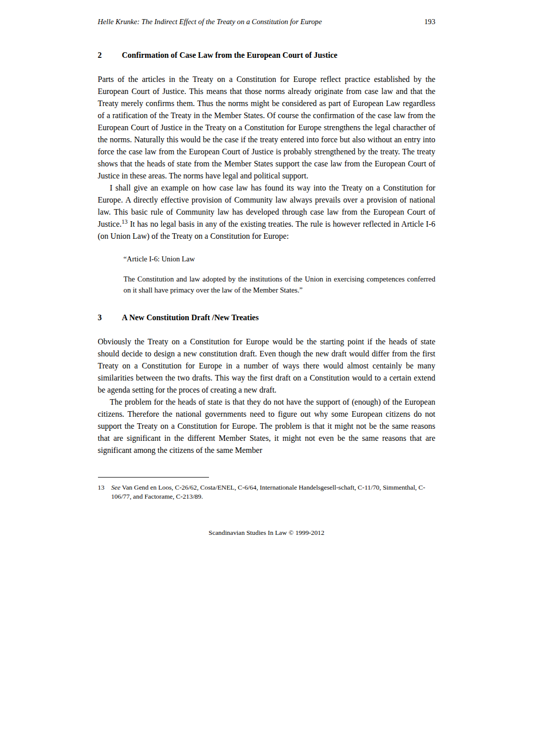Helle Krunke: The Indirect Effect of the Treaty on a Constitution for Europe193
2 Confirmation of Case Law from the European Court of Justice
Parts of the articles in the Treaty on a Constitution for Europe reflect practice established by the European Court of Justice. This means that those norms already originate from case law and that the Treaty merely confirms them. Thus the norms might be considered as part of European Law regardless of a ratification of the Treaty in the Member States. Of course the confirmation of the case law from the European Court of Justice in the Treaty on a Constitution for Europe strengthens the legal characther of the norms. Naturally this would be the case if the treaty entered into force but also without an entry into force the case law from the European Court of Justice is probably strengthened by the treaty. The treaty shows that the heads of state from the Member States support the case law from the European Court of Justice in these areas. The norms have legal and political support.
I shall give an example on how case law has found its way into the Treaty on a Constitution for Europe. A directly effective provision of Community law always prevails over a provision of national law. This basic rule of Community law has developed through case law from the European Court of Justice.13 It has no legal basis in any of the existing treaties. The rule is however reflected in Article I-6 (on Union Law) of the Treaty on a Constitution for Europe:
“Article I-6: Union Law
The Constitution and law adopted by the institutions of the Union in exercising competences conferred on it shall have primacy over the law of the Member States.”
3 A New Constitution Draft /New Treaties
Obviously the Treaty on a Constitution for Europe would be the starting point if the heads of state should decide to design a new constitution draft. Even though the new draft would differ from the first Treaty on a Constitution for Europe in a number of ways there would almost centainly be many similarities between the two drafts. This way the first draft on a Constitution would to a certain extend be agenda setting for the proces of creating a new draft.
The problem for the heads of state is that they do not have the support of (enough) of the European citizens. Therefore the national governments need to figure out why some European citizens do not support the Treaty on a Constitution for Europe. The problem is that it might not be the same reasons that are significant in the different Member States, it might not even be the same reasons that are significant among the citizens of the same Member
13 See Van Gend en Loos, C-26/62, Costa/ENEL, C-6/64, Internationale Handelsgesell-schaft, C-11/70, Simmenthal, C- 106/77, and Factorame, C-213/89.
Scandinavian Studies In Law © 1999-2012